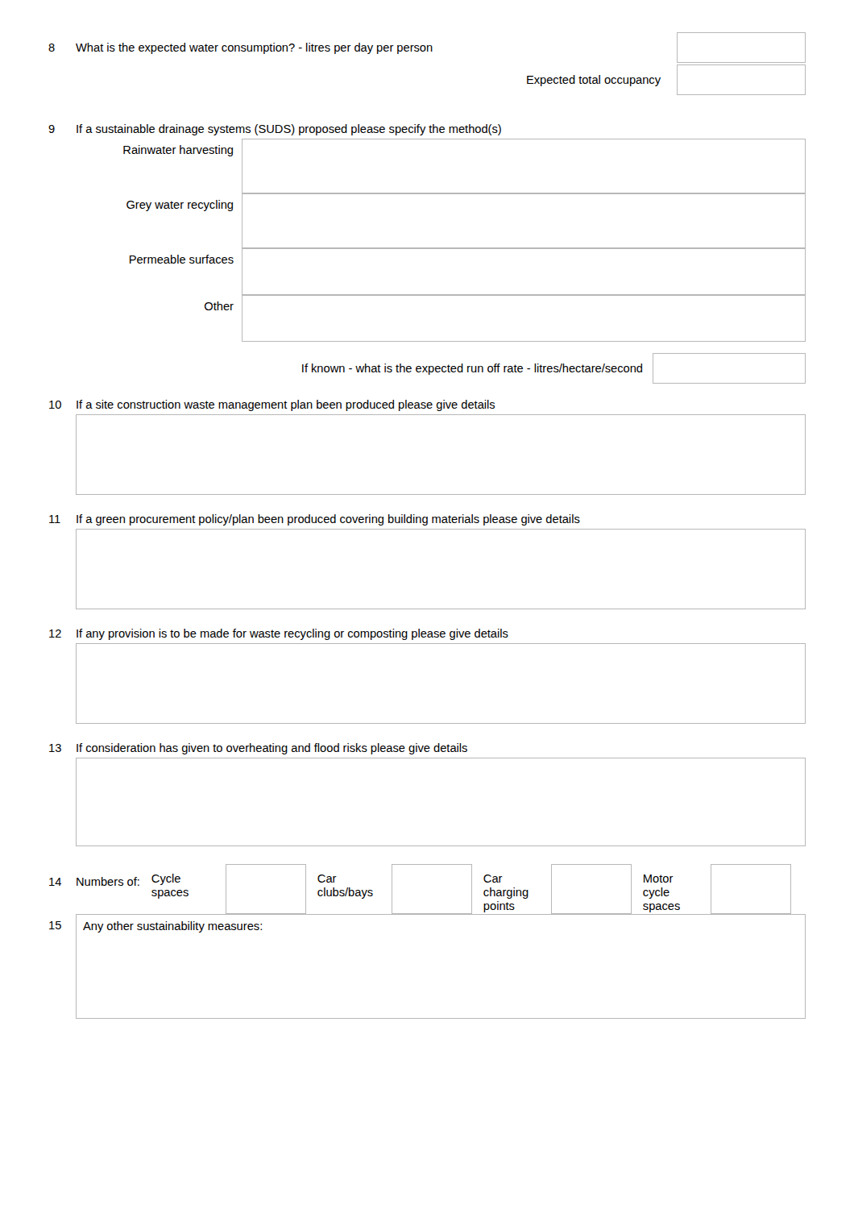8
What is the expected water consumption? - litres per day per person
Expected total occupancy
9
If a sustainable drainage systems (SUDS) proposed please specify the method(s)
Rainwater harvesting
Grey water recycling
Permeable surfaces
Other
If known - what is the expected run off rate - litres/hectare/second
10
If a site construction waste management plan been produced please give details
11
If a green procurement policy/plan been produced covering building materials please give details
12
If any provision is to be made for waste recycling or composting please give details
13
If consideration has given to overheating and flood risks please give details
14
Numbers of:
Cycle
spaces
Car
clubs/bays
Car
charging
points
Motor
cycle
spaces
15
Any other sustainability measures: